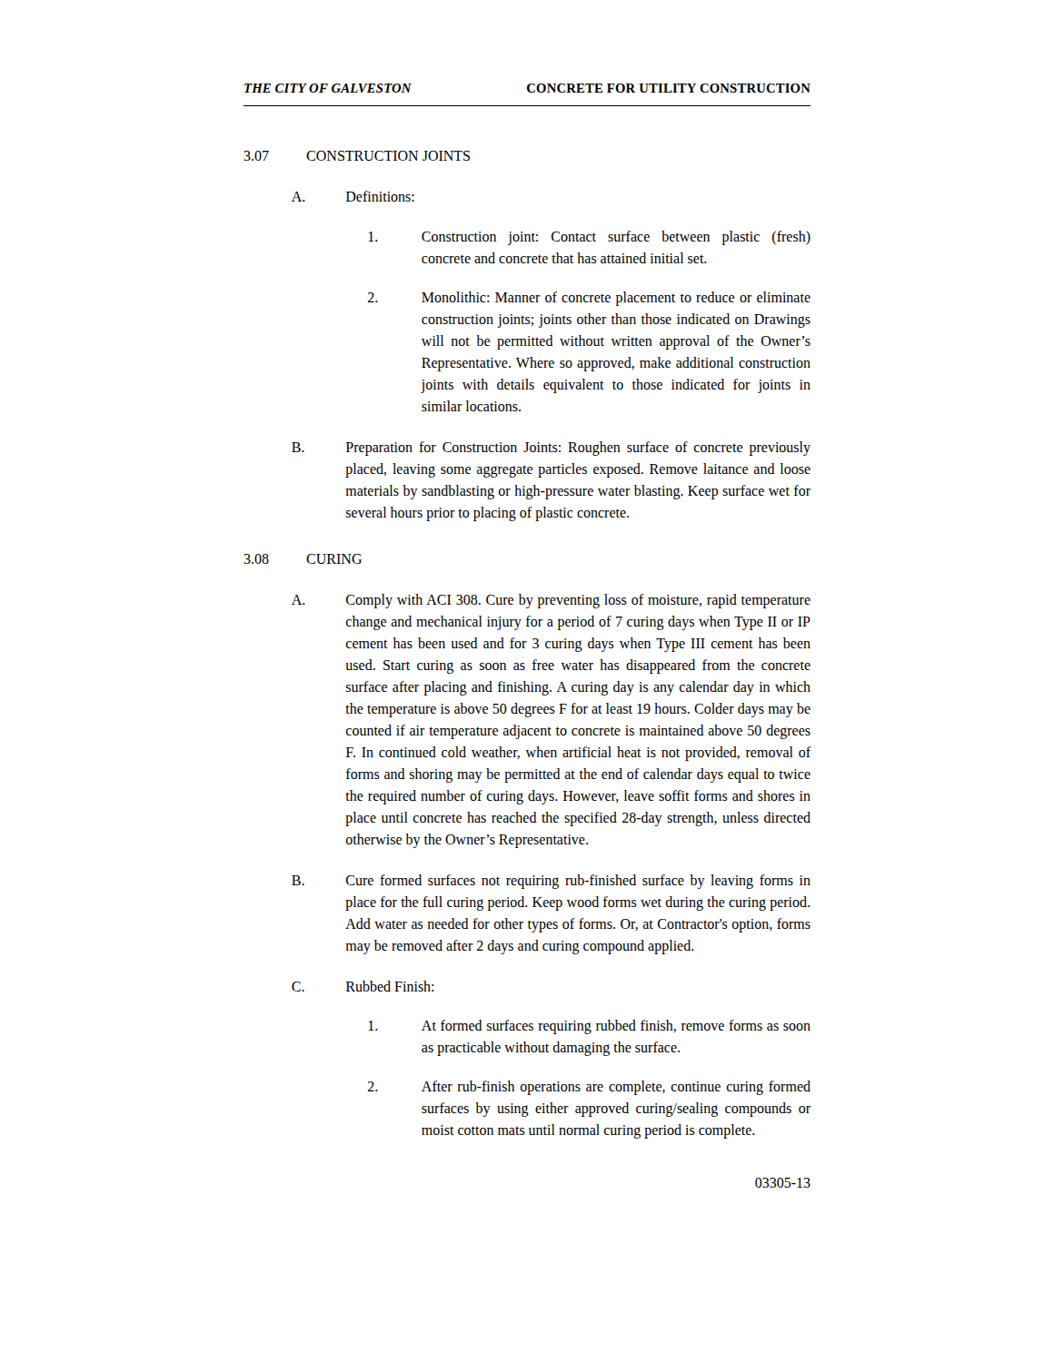THE CITY OF GALVESTON
CONCRETE FOR UTILITY CONSTRUCTION
3.07
CONSTRUCTION JOINTS
A.
Definitions:
1.
Construction joint: Contact surface between plastic (fresh) concrete and concrete that has attained initial set.
2.
Monolithic: Manner of concrete placement to reduce or eliminate construction joints; joints other than those indicated on Drawings will not be permitted without written approval of the Owner’s Representative. Where so approved, make additional construction joints with details equivalent to those indicated for joints in similar locations.
B.
Preparation for Construction Joints: Roughen surface of concrete previously placed, leaving some aggregate particles exposed. Remove laitance and loose materials by sandblasting or high-pressure water blasting. Keep surface wet for several hours prior to placing of plastic concrete.
3.08
CURING
A.
Comply with ACI 308. Cure by preventing loss of moisture, rapid temperature change and mechanical injury for a period of 7 curing days when Type II or IP cement has been used and for 3 curing days when Type III cement has been used. Start curing as soon as free water has disappeared from the concrete surface after placing and finishing. A curing day is any calendar day in which the temperature is above 50 degrees F for at least 19 hours. Colder days may be counted if air temperature adjacent to concrete is maintained above 50 degrees F. In continued cold weather, when artificial heat is not provided, removal of forms and shoring may be permitted at the end of calendar days equal to twice the required number of curing days. However, leave soffit forms and shores in place until concrete has reached the specified 28-day strength, unless directed otherwise by the Owner’s Representative.
B.
Cure formed surfaces not requiring rub-finished surface by leaving forms in place for the full curing period. Keep wood forms wet during the curing period. Add water as needed for other types of forms. Or, at Contractor's option, forms may be removed after 2 days and curing compound applied.
C.
Rubbed Finish:
1.
At formed surfaces requiring rubbed finish, remove forms as soon as practicable without damaging the surface.
2.
After rub-finish operations are complete, continue curing formed surfaces by using either approved curing/sealing compounds or moist cotton mats until normal curing period is complete.
03305-13